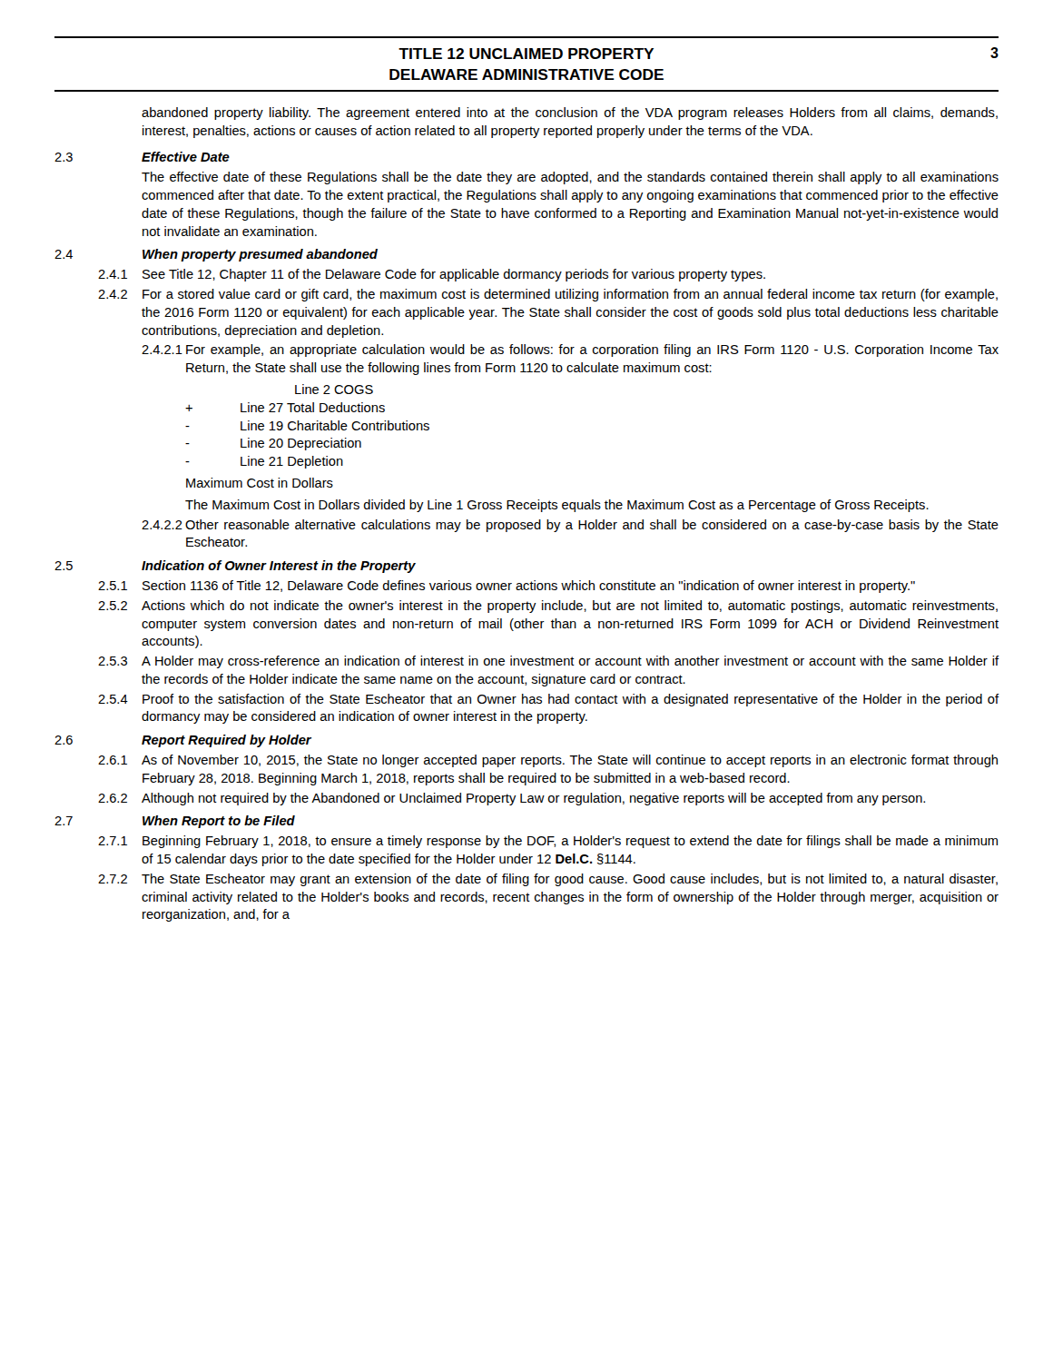3
TITLE 12 UNCLAIMED PROPERTY
DELAWARE ADMINISTRATIVE CODE
abandoned property liability. The agreement entered into at the conclusion of the VDA program releases Holders from all claims, demands, interest, penalties, actions or causes of action related to all property reported properly under the terms of the VDA.
2.3 Effective Date
The effective date of these Regulations shall be the date they are adopted, and the standards contained therein shall apply to all examinations commenced after that date. To the extent practical, the Regulations shall apply to any ongoing examinations that commenced prior to the effective date of these Regulations, though the failure of the State to have conformed to a Reporting and Examination Manual not-yet-in-existence would not invalidate an examination.
2.4 When property presumed abandoned
2.4.1 See Title 12, Chapter 11 of the Delaware Code for applicable dormancy periods for various property types.
2.4.2 For a stored value card or gift card, the maximum cost is determined utilizing information from an annual federal income tax return (for example, the 2016 Form 1120 or equivalent) for each applicable year. The State shall consider the cost of goods sold plus total deductions less charitable contributions, depreciation and depletion.
2.4.2.1 For example, an appropriate calculation would be as follows: for a corporation filing an IRS Form 1120 - U.S. Corporation Income Tax Return, the State shall use the following lines from Form 1120 to calculate maximum cost:
Line 2 COGS
+Line 27 Total Deductions
-Line 19 Charitable Contributions
-Line 20 Depreciation
-Line 21 Depletion
Maximum Cost in Dollars
The Maximum Cost in Dollars divided by Line 1 Gross Receipts equals the Maximum Cost as a Percentage of Gross Receipts.
2.4.2.2 Other reasonable alternative calculations may be proposed by a Holder and shall be considered on a case-by-case basis by the State Escheator.
2.5 Indication of Owner Interest in the Property
2.5.1 Section 1136 of Title 12, Delaware Code defines various owner actions which constitute an "indication of owner interest in property."
2.5.2 Actions which do not indicate the owner's interest in the property include, but are not limited to, automatic postings, automatic reinvestments, computer system conversion dates and non-return of mail (other than a non-returned IRS Form 1099 for ACH or Dividend Reinvestment accounts).
2.5.3 A Holder may cross-reference an indication of interest in one investment or account with another investment or account with the same Holder if the records of the Holder indicate the same name on the account, signature card or contract.
2.5.4 Proof to the satisfaction of the State Escheator that an Owner has had contact with a designated representative of the Holder in the period of dormancy may be considered an indication of owner interest in the property.
2.6 Report Required by Holder
2.6.1 As of November 10, 2015, the State no longer accepted paper reports. The State will continue to accept reports in an electronic format through February 28, 2018. Beginning March 1, 2018, reports shall be required to be submitted in a web-based record.
2.6.2 Although not required by the Abandoned or Unclaimed Property Law or regulation, negative reports will be accepted from any person.
2.7 When Report to be Filed
2.7.1 Beginning February 1, 2018, to ensure a timely response by the DOF, a Holder's request to extend the date for filings shall be made a minimum of 15 calendar days prior to the date specified for the Holder under 12 Del.C. §1144.
2.7.2 The State Escheator may grant an extension of the date of filing for good cause. Good cause includes, but is not limited to, a natural disaster, criminal activity related to the Holder's books and records, recent changes in the form of ownership of the Holder through merger, acquisition or reorganization, and, for a